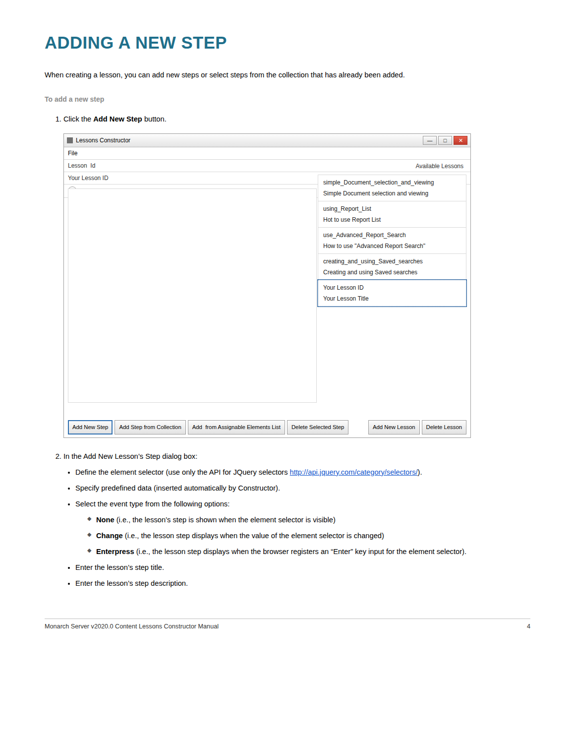ADDING A NEW STEP
When creating a lesson, you can add new steps or select steps from the collection that has already been added.
To add a new step
Click the Add New Step button.
Lessons Constructor
—□✕
File
Lesson Id
Available Lessons
Your Lesson ID
▾ Lesson Title
simple_Document_selection_and_viewing
Simple Document selection and viewing
using_Report_List
Hot to use Report List
use_Advanced_Report_Search
How to use "Advanced Report Search"
creating_and_using_Saved_searches
Creating and using Saved searches
Your Lesson ID
Your Lesson Title
Add New Step
Add Step from Collection
Add from Assignable Elements List
Delete Selected Step
Add New Lesson
Delete Lesson
In the Add New Lesson’s Step dialog box:
Define the element selector (use only the API for JQuery selectors http://api.jquery.com/category/selectors/).
Specify predefined data (inserted automatically by Constructor).
Select the event type from the following options:
None (i.e., the lesson’s step is shown when the element selector is visible)
Change (i.e., the lesson step displays when the value of the element selector is changed)
Enterpress (i.e., the lesson step displays when the browser registers an “Enter” key input for the element selector).
Enter the lesson’s step title.
Enter the lesson’s step description.
Monarch Server v2020.0 Content Lessons Constructor Manual
4